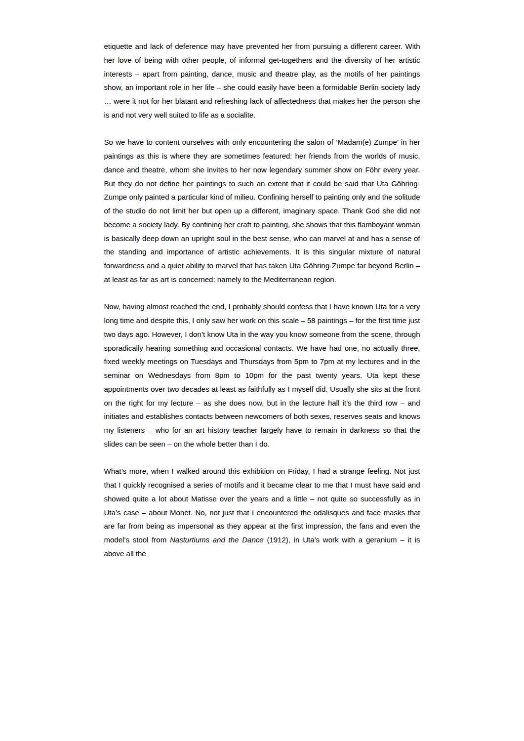etiquette and lack of deference may have prevented her from pursuing a different career. With her love of being with other people, of informal get-togethers and the diversity of her artistic interests – apart from painting, dance, music and theatre play, as the motifs of her paintings show, an important role in her life – she could easily have been a formidable Berlin society lady … were it not for her blatant and refreshing lack of affectedness that makes her the person she is and not very well suited to life as a socialite.
So we have to content ourselves with only encountering the salon of ‘Madam(e) Zumpe’ in her paintings as this is where they are sometimes featured: her friends from the worlds of music, dance and theatre, whom she invites to her now legendary summer show on Föhr every year. But they do not define her paintings to such an extent that it could be said that Uta Göhring-Zumpe only painted a particular kind of milieu. Confining herself to painting only and the solitude of the studio do not limit her but open up a different, imaginary space. Thank God she did not become a society lady. By confining her craft to painting, she shows that this flamboyant woman is basically deep down an upright soul in the best sense, who can marvel at and has a sense of the standing and importance of artistic achievements. It is this singular mixture of natural forwardness and a quiet ability to marvel that has taken Uta Göhring-Zumpe far beyond Berlin – at least as far as art is concerned: namely to the Mediterranean region.
Now, having almost reached the end, I probably should confess that I have known Uta for a very long time and despite this, I only saw her work on this scale – 58 paintings – for the first time just two days ago. However, I don’t know Uta in the way you know someone from the scene, through sporadically hearing something and occasional contacts. We have had one, no actually three, fixed weekly meetings on Tuesdays and Thursdays from 5pm to 7pm at my lectures and in the seminar on Wednesdays from 8pm to 10pm for the past twenty years. Uta kept these appointments over two decades at least as faithfully as I myself did. Usually she sits at the front on the right for my lecture – as she does now, but in the lecture hall it’s the third row – and initiates and establishes contacts between newcomers of both sexes, reserves seats and knows my listeners – who for an art history teacher largely have to remain in darkness so that the slides can be seen – on the whole better than I do.
What’s more, when I walked around this exhibition on Friday, I had a strange feeling. Not just that I quickly recognised a series of motifs and it became clear to me that I must have said and showed quite a lot about Matisse over the years and a little – not quite so successfully as in Uta’s case – about Monet. No, not just that I encountered the odalisques and face masks that are far from being as impersonal as they appear at the first impression, the fans and even the model’s stool from Nasturtiums and the Dance (1912), in Uta’s work with a geranium – it is above all the